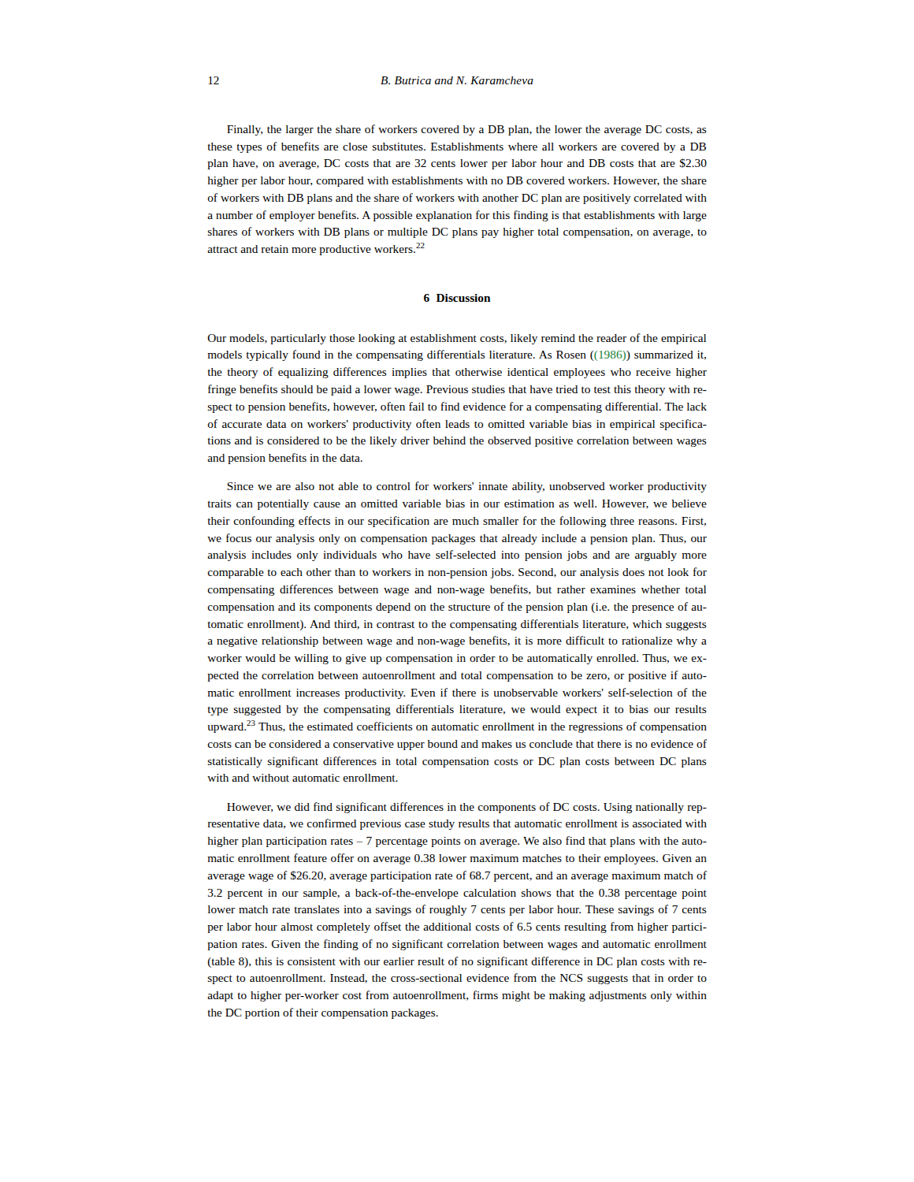12 B. Butrica and N. Karamcheva
Finally, the larger the share of workers covered by a DB plan, the lower the average DC costs, as these types of benefits are close substitutes. Establishments where all workers are covered by a DB plan have, on average, DC costs that are 32 cents lower per labor hour and DB costs that are $2.30 higher per labor hour, compared with establishments with no DB covered workers. However, the share of workers with DB plans and the share of workers with another DC plan are positively correlated with a number of employer benefits. A possible explanation for this finding is that establishments with large shares of workers with DB plans or multiple DC plans pay higher total compensation, on average, to attract and retain more productive workers.22
6 Discussion
Our models, particularly those looking at establishment costs, likely remind the reader of the empirical models typically found in the compensating differentials literature. As Rosen ((1986)) summarized it, the theory of equalizing differences implies that otherwise identical employees who receive higher fringe benefits should be paid a lower wage. Previous studies that have tried to test this theory with respect to pension benefits, however, often fail to find evidence for a compensating differential. The lack of accurate data on workers' productivity often leads to omitted variable bias in empirical specifications and is considered to be the likely driver behind the observed positive correlation between wages and pension benefits in the data.
Since we are also not able to control for workers' innate ability, unobserved worker productivity traits can potentially cause an omitted variable bias in our estimation as well. However, we believe their confounding effects in our specification are much smaller for the following three reasons. First, we focus our analysis only on compensation packages that already include a pension plan. Thus, our analysis includes only individuals who have self-selected into pension jobs and are arguably more comparable to each other than to workers in non-pension jobs. Second, our analysis does not look for compensating differences between wage and non-wage benefits, but rather examines whether total compensation and its components depend on the structure of the pension plan (i.e. the presence of automatic enrollment). And third, in contrast to the compensating differentials literature, which suggests a negative relationship between wage and non-wage benefits, it is more difficult to rationalize why a worker would be willing to give up compensation in order to be automatically enrolled. Thus, we expected the correlation between autoenrollment and total compensation to be zero, or positive if automatic enrollment increases productivity. Even if there is unobservable workers' self-selection of the type suggested by the compensating differentials literature, we would expect it to bias our results upward.23 Thus, the estimated coefficients on automatic enrollment in the regressions of compensation costs can be considered a conservative upper bound and makes us conclude that there is no evidence of statistically significant differences in total compensation costs or DC plan costs between DC plans with and without automatic enrollment.
However, we did find significant differences in the components of DC costs. Using nationally representative data, we confirmed previous case study results that automatic enrollment is associated with higher plan participation rates – 7 percentage points on average. We also find that plans with the automatic enrollment feature offer on average 0.38 lower maximum matches to their employees. Given an average wage of $26.20, average participation rate of 68.7 percent, and an average maximum match of 3.2 percent in our sample, a back-of-the-envelope calculation shows that the 0.38 percentage point lower match rate translates into a savings of roughly 7 cents per labor hour. These savings of 7 cents per labor hour almost completely offset the additional costs of 6.5 cents resulting from higher participation rates. Given the finding of no significant correlation between wages and automatic enrollment (table 8), this is consistent with our earlier result of no significant difference in DC plan costs with respect to autoenrollment. Instead, the cross-sectional evidence from the NCS suggests that in order to adapt to higher per-worker cost from autoenrollment, firms might be making adjustments only within the DC portion of their compensation packages.